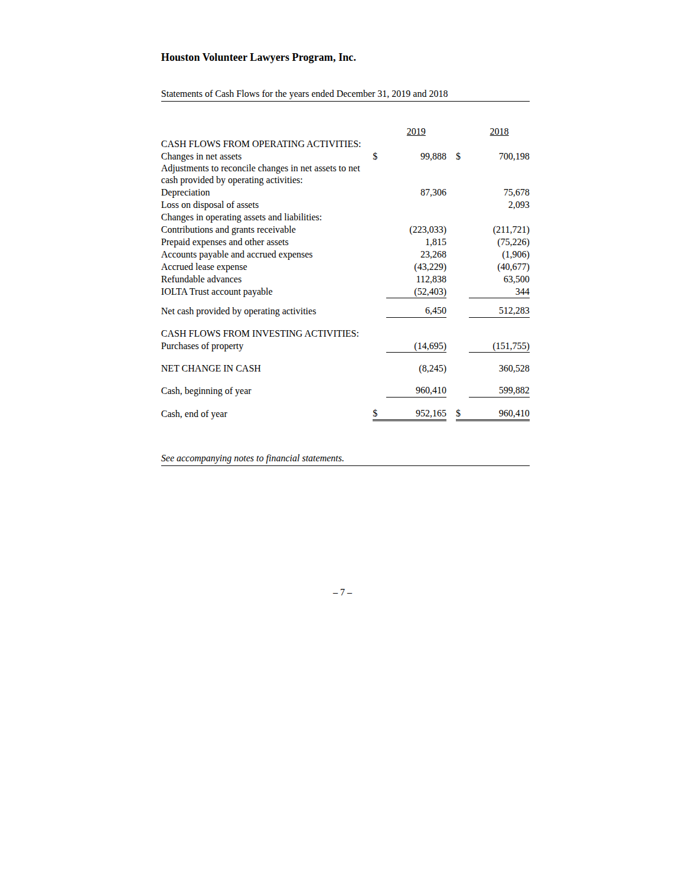Houston Volunteer Lawyers Program, Inc.
Statements of Cash Flows for the years ended December 31, 2019 and 2018
| | | 2019 | | | 2018 |
| CASH FLOWS FROM OPERATING ACTIVITIES: | | | | | |
| Changes in net assets | $ | 99,888 | | $ | 700,198 |
| Adjustments to reconcile changes in net assets to net | | | | | |
| cash provided by operating activities: | | | | | |
| Depreciation | | 87,306 | | | 75,678 |
| Loss on disposal of assets | | | | | 2,093 |
| Changes in operating assets and liabilities: | | | | | |
| Contributions and grants receivable | | (223,033) | | | (211,721) |
| Prepaid expenses and other assets | | 1,815 | | | (75,226) |
| Accounts payable and accrued expenses | | 23,268 | | | (1,906) |
| Accrued lease expense | | (43,229) | | | (40,677) |
| Refundable advances | | 112,838 | | | 63,500 |
| IOLTA Trust account payable | | (52,403) | | | 344 |
| Net cash provided by operating activities | | 6,450 | | | 512,283 |
| CASH FLOWS FROM INVESTING ACTIVITIES: | | | | | |
| Purchases of property | | (14,695) | | | (151,755) |
| NET CHANGE IN CASH | | (8,245) | | | 360,528 |
| Cash, beginning of year | | 960,410 | | | 599,882 |
| Cash, end of year | $ | 952,165 | | $ | 960,410 |
See accompanying notes to financial statements.
– 7 –